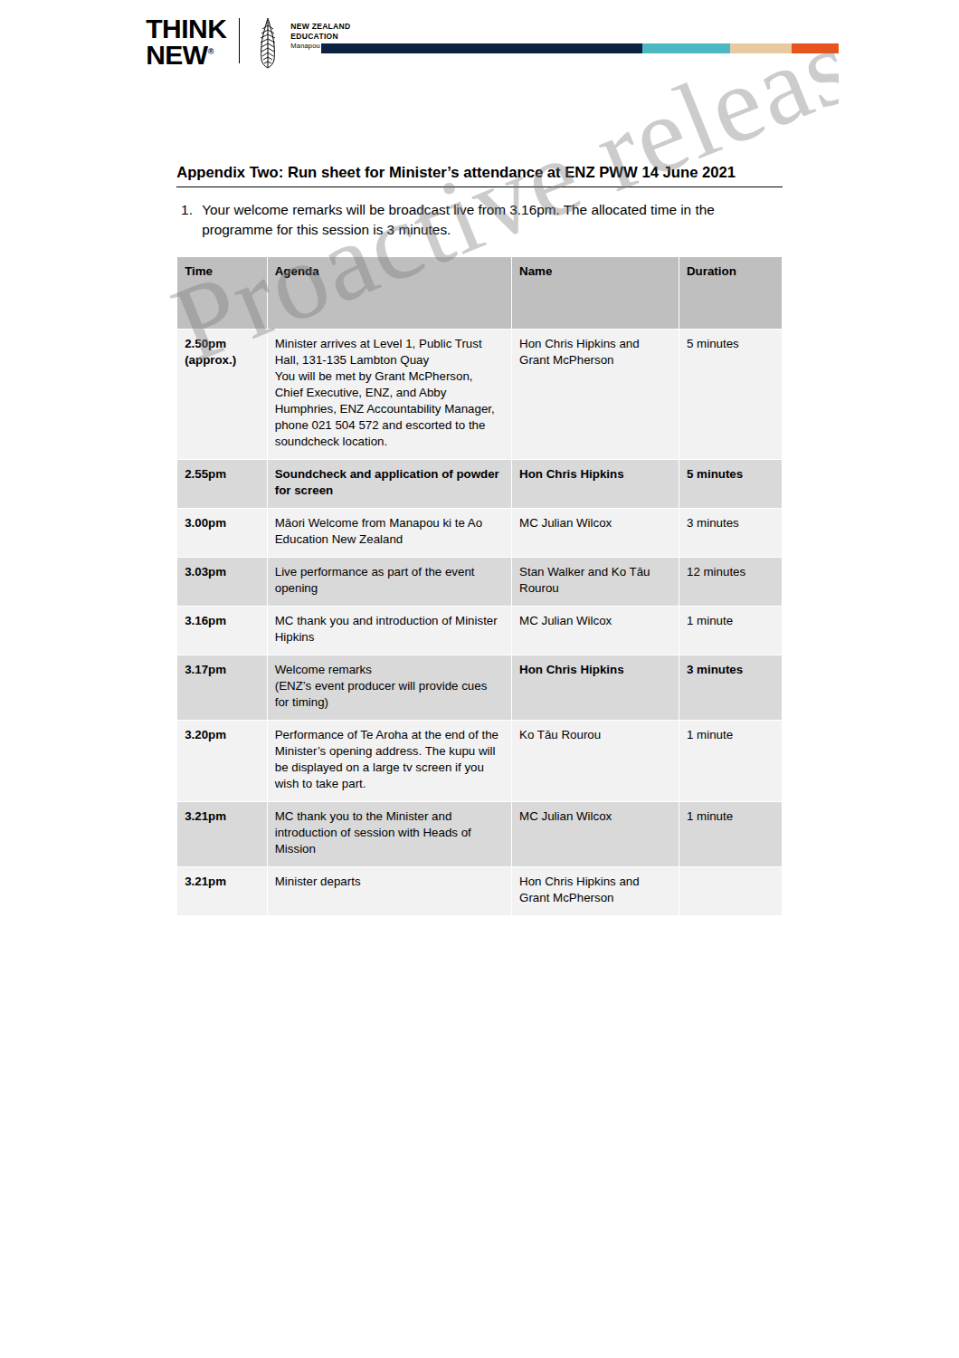THINK
NEW®
NEW ZEALAND
EDUCATION
Manapou ki te Ao
Appendix Two: Run sheet for Minister’s attendance at ENZ PWW 14 June 2021
Your welcome remarks will be broadcast live from 3.16pm. The allocated time in the programme for this session is 3 minutes.
| Time | Agenda | Name | Duration |
| --- | --- | --- | --- |
| 2.50pm (approx.) | Minister arrives at Level 1, Public Trust Hall, 131-135 Lambton Quay You will be met by Grant McPherson, Chief Executive, ENZ, and Abby Humphries, ENZ Accountability Manager, phone 021 504 572 and escorted to the soundcheck location. | Hon Chris Hipkins and Grant McPherson | 5 minutes |
| 2.55pm | Soundcheck and application of powder for screen | Hon Chris Hipkins | 5 minutes |
| 3.00pm | Māori Welcome from Manapou ki te Ao Education New Zealand | MC Julian Wilcox | 3 minutes |
| 3.03pm | Live performance as part of the event opening | Stan Walker and Ko Tāu Rourou | 12 minutes |
| 3.16pm | MC thank you and introduction of Minister Hipkins | MC Julian Wilcox | 1 minute |
| 3.17pm | Welcome remarks (ENZ’s event producer will provide cues for timing) | Hon Chris Hipkins | 3 minutes |
| 3.20pm | Performance of Te Aroha at the end of the Minister’s opening address. The kupu will be displayed on a large tv screen if you wish to take part. | Ko Tāu Rourou | 1 minute |
| 3.21pm | MC thank you to the Minister and introduction of session with Heads of Mission | MC Julian Wilcox | 1 minute |
| 3.21pm | Minister departs | Hon Chris Hipkins and Grant McPherson | |
Proactive release